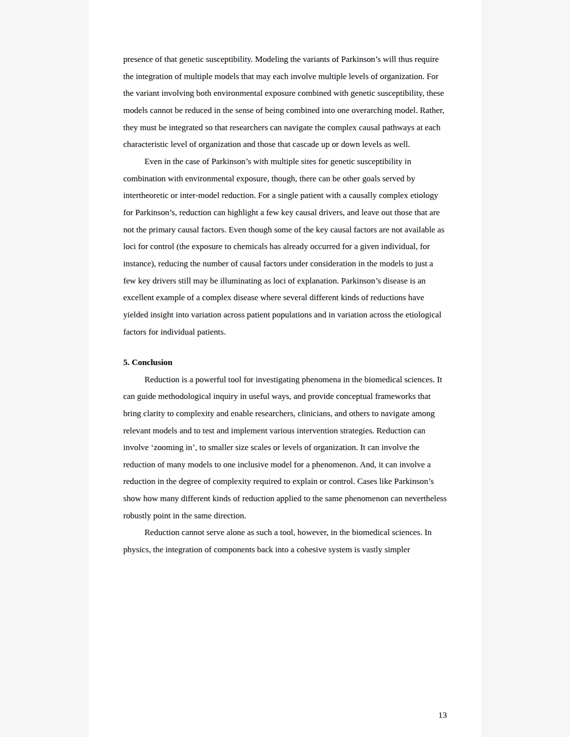presence of that genetic susceptibility. Modeling the variants of Parkinson’s will thus require the integration of multiple models that may each involve multiple levels of organization. For the variant involving both environmental exposure combined with genetic susceptibility, these models cannot be reduced in the sense of being combined into one overarching model. Rather, they must be integrated so that researchers can navigate the complex causal pathways at each characteristic level of organization and those that cascade up or down levels as well.
Even in the case of Parkinson’s with multiple sites for genetic susceptibility in combination with environmental exposure, though, there can be other goals served by intertheoretic or inter-model reduction. For a single patient with a causally complex etiology for Parkinson’s, reduction can highlight a few key causal drivers, and leave out those that are not the primary causal factors. Even though some of the key causal factors are not available as loci for control (the exposure to chemicals has already occurred for a given individual, for instance), reducing the number of causal factors under consideration in the models to just a few key drivers still may be illuminating as loci of explanation. Parkinson’s disease is an excellent example of a complex disease where several different kinds of reductions have yielded insight into variation across patient populations and in variation across the etiological factors for individual patients.
5. Conclusion
Reduction is a powerful tool for investigating phenomena in the biomedical sciences. It can guide methodological inquiry in useful ways, and provide conceptual frameworks that bring clarity to complexity and enable researchers, clinicians, and others to navigate among relevant models and to test and implement various intervention strategies. Reduction can involve ‘zooming in’, to smaller size scales or levels of organization. It can involve the reduction of many models to one inclusive model for a phenomenon. And, it can involve a reduction in the degree of complexity required to explain or control. Cases like Parkinson’s show how many different kinds of reduction applied to the same phenomenon can nevertheless robustly point in the same direction.
Reduction cannot serve alone as such a tool, however, in the biomedical sciences. In physics, the integration of components back into a cohesive system is vastly simpler
13